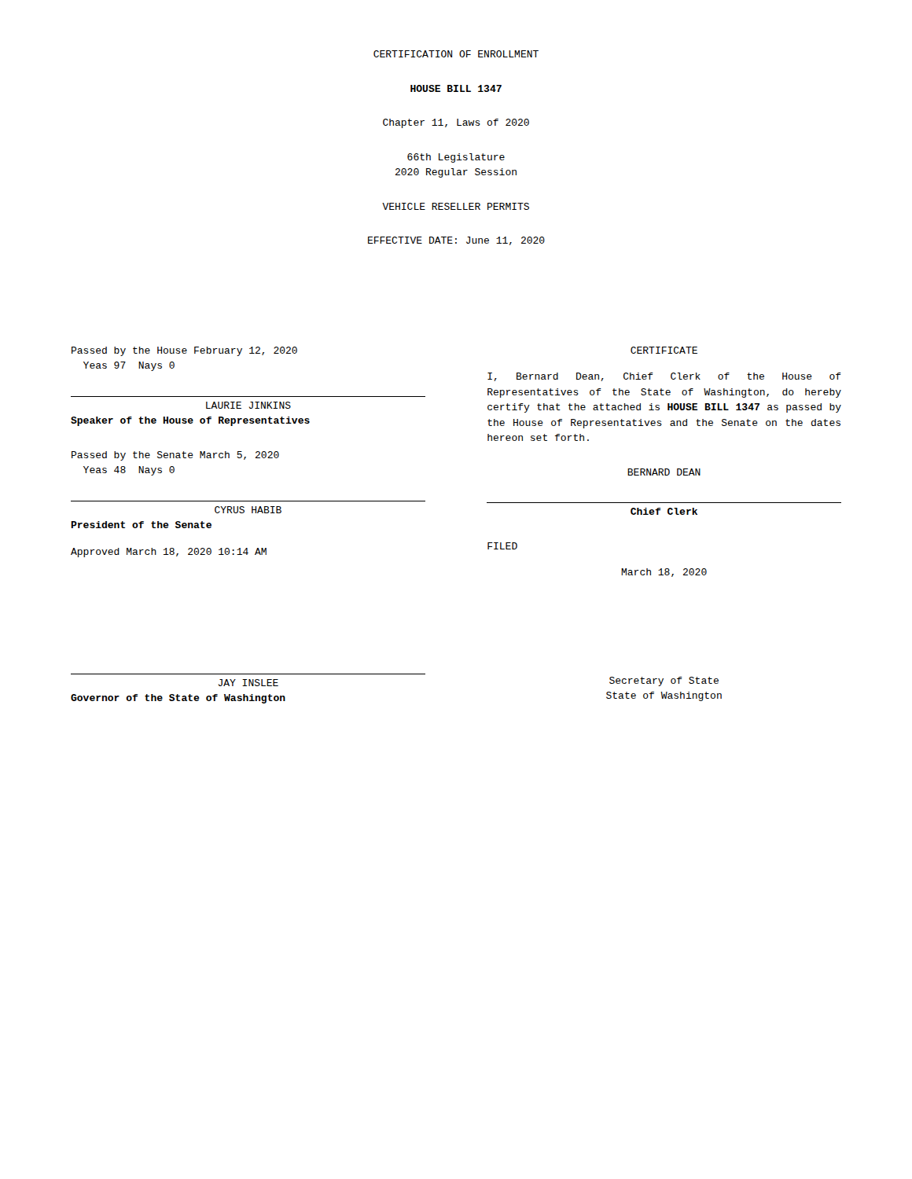CERTIFICATION OF ENROLLMENT
HOUSE BILL 1347
Chapter 11, Laws of 2020
66th Legislature
2020 Regular Session
VEHICLE RESELLER PERMITS
EFFECTIVE DATE: June 11, 2020
Passed by the House February 12, 2020
Yeas 97 Nays 0
LAURIE JINKINS
Speaker of the House of Representatives
Passed by the Senate March 5, 2020
Yeas 48 Nays 0
CYRUS HABIB
President of the Senate
Approved March 18, 2020 10:14 AM
CERTIFICATE
I, Bernard Dean, Chief Clerk of the House of Representatives of the State of Washington, do hereby certify that the attached is HOUSE BILL 1347 as passed by the House of Representatives and the Senate on the dates hereon set forth.
BERNARD DEAN
Chief Clerk
FILED
March 18, 2020
JAY INSLEE
Governor of the State of Washington
Secretary of State
State of Washington